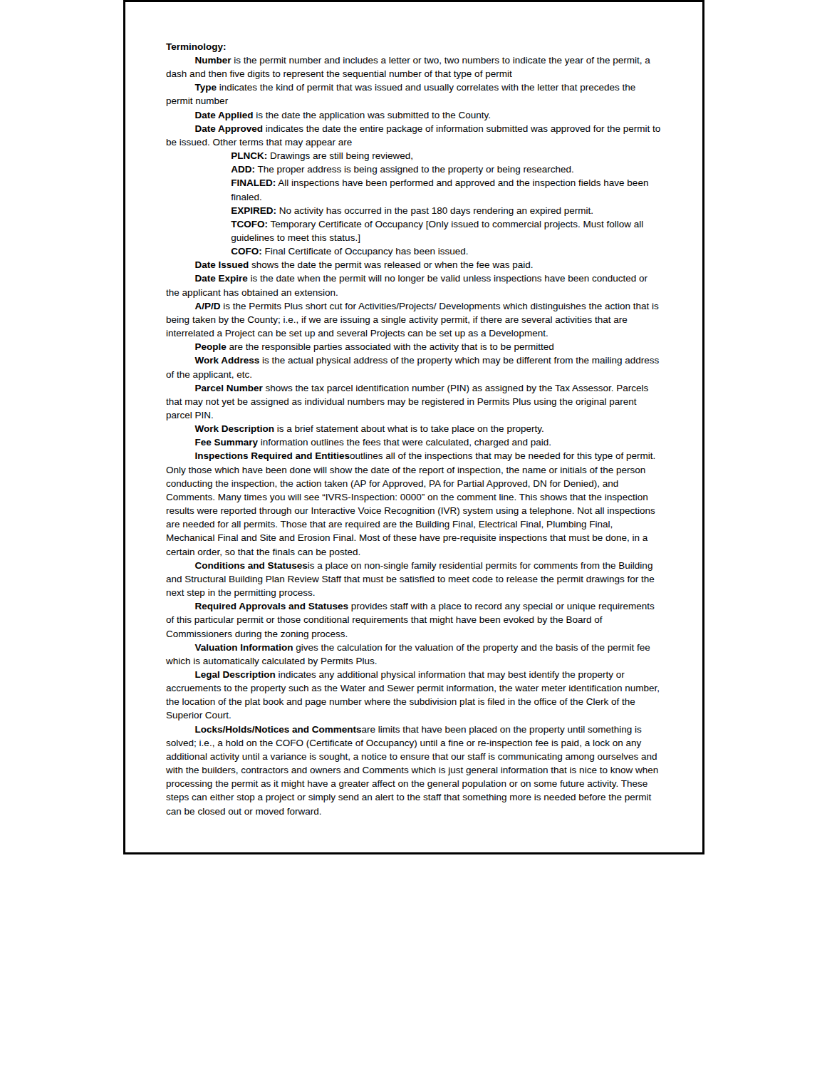Terminology:
Number is the permit number and includes a letter or two, two numbers to indicate the year of the permit, a dash and then five digits to represent the sequential number of that type of permit
Type indicates the kind of permit that was issued and usually correlates with the letter that precedes the permit number
Date Applied is the date the application was submitted to the County.
Date Approved indicates the date the entire package of information submitted was approved for the permit to be issued. Other terms that may appear are
PLNCK: Drawings are still being reviewed,
ADD: The proper address is being assigned to the property or being researched.
FINALED: All inspections have been performed and approved and the inspection fields have been finaled.
EXPIRED: No activity has occurred in the past 180 days rendering an expired permit.
TCOFO: Temporary Certificate of Occupancy [Only issued to commercial projects. Must follow all guidelines to meet this status.]
COFO: Final Certificate of Occupancy has been issued.
Date Issued shows the date the permit was released or when the fee was paid.
Date Expire is the date when the permit will no longer be valid unless inspections have been conducted or the applicant has obtained an extension.
A/P/D is the Permits Plus short cut for Activities/Projects/ Developments which distinguishes the action that is being taken by the County; i.e., if we are issuing a single activity permit, if there are several activities that are interrelated a Project can be set up and several Projects can be set up as a Development.
People are the responsible parties associated with the activity that is to be permitted
Work Address is the actual physical address of the property which may be different from the mailing address of the applicant, etc.
Parcel Number shows the tax parcel identification number (PIN) as assigned by the Tax Assessor. Parcels that may not yet be assigned as individual numbers may be registered in Permits Plus using the original parent parcel PIN.
Work Description is a brief statement about what is to take place on the property.
Fee Summary information outlines the fees that were calculated, charged and paid.
Inspections Required and Entitiesoutlines all of the inspections that may be needed for this type of permit. Only those which have been done will show the date of the report of inspection, the name or initials of the person conducting the inspection, the action taken (AP for Approved, PA for Partial Approved, DN for Denied), and Comments. Many times you will see “IVRS-Inspection: 0000” on the comment line. This shows that the inspection results were reported through our Interactive Voice Recognition (IVR) system using a telephone. Not all inspections are needed for all permits. Those that are required are the Building Final, Electrical Final, Plumbing Final, Mechanical Final and Site and Erosion Final. Most of these have pre-requisite inspections that must be done, in a certain order, so that the finals can be posted.
Conditions and Statusesis a place on non-single family residential permits for comments from the Building and Structural Building Plan Review Staff that must be satisfied to meet code to release the permit drawings for the next step in the permitting process.
Required Approvals and Statuses provides staff with a place to record any special or unique requirements of this particular permit or those conditional requirements that might have been evoked by the Board of Commissioners during the zoning process.
Valuation Information gives the calculation for the valuation of the property and the basis of the permit fee which is automatically calculated by Permits Plus.
Legal Description indicates any additional physical information that may best identify the property or accruements to the property such as the Water and Sewer permit information, the water meter identification number, the location of the plat book and page number where the subdivision plat is filed in the office of the Clerk of the Superior Court.
Locks/Holds/Notices and Commentsare limits that have been placed on the property until something is solved; i.e., a hold on the COFO (Certificate of Occupancy) until a fine or re-inspection fee is paid, a lock on any additional activity until a variance is sought, a notice to ensure that our staff is communicating among ourselves and with the builders, contractors and owners and Comments which is just general information that is nice to know when processing the permit as it might have a greater affect on the general population or on some future activity. These steps can either stop a project or simply send an alert to the staff that something more is needed before the permit can be closed out or moved forward.